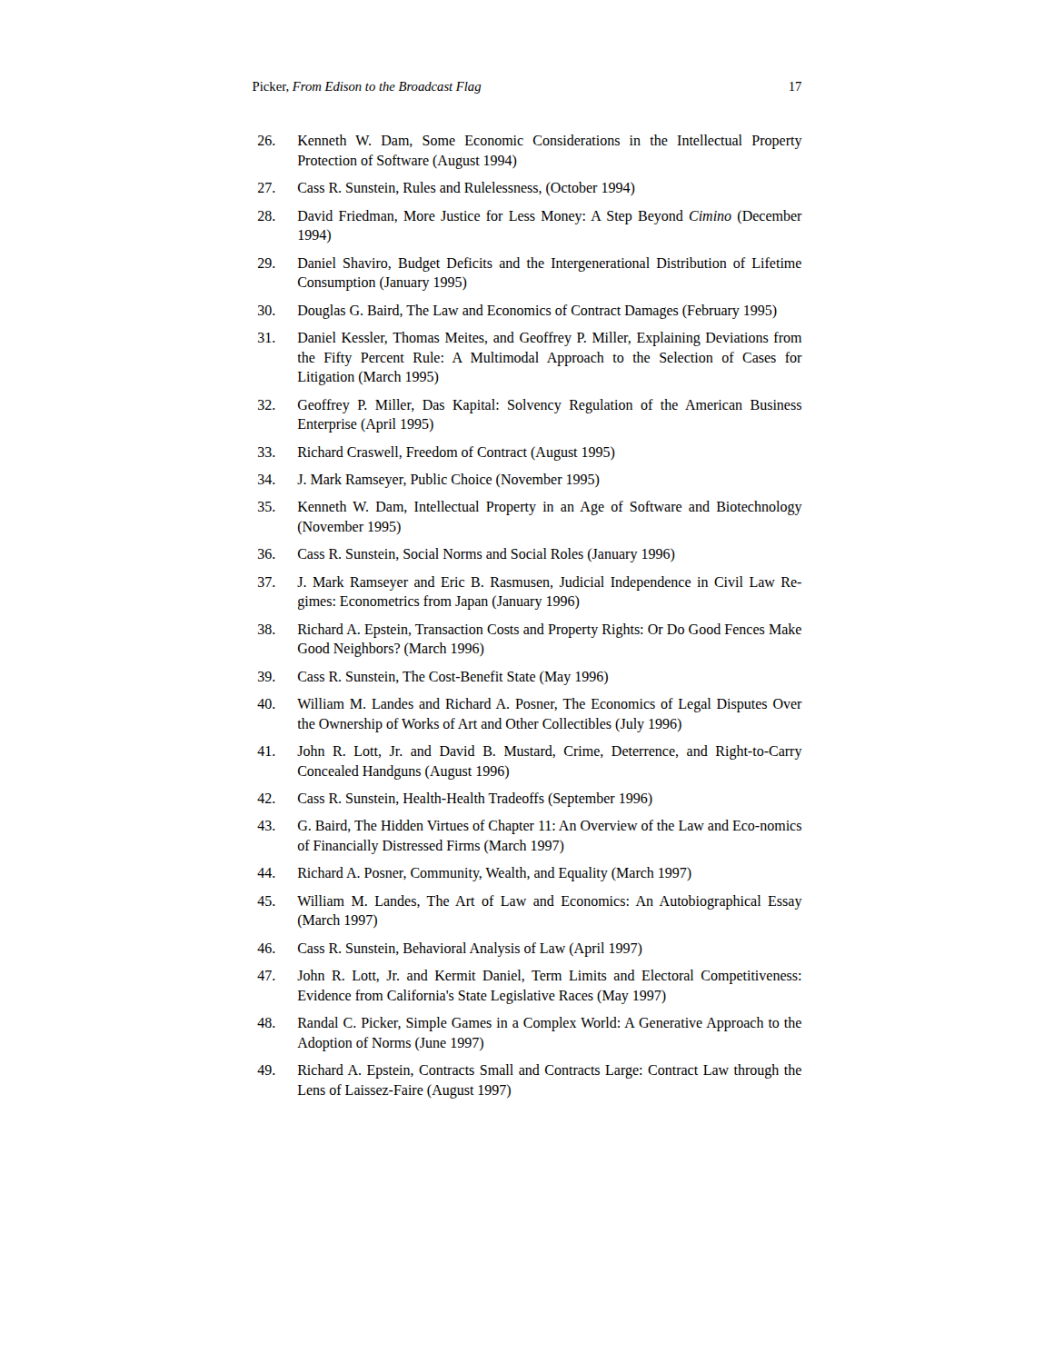Picker, From Edison to the Broadcast Flag
17
26. Kenneth W. Dam, Some Economic Considerations in the Intellectual Property Protection of Software (August 1994)
27. Cass R. Sunstein, Rules and Rulelessness, (October 1994)
28. David Friedman, More Justice for Less Money: A Step Beyond Cimino (December 1994)
29. Daniel Shaviro, Budget Deficits and the Intergenerational Distribution of Lifetime Consumption (January 1995)
30. Douglas G. Baird, The Law and Economics of Contract Damages (February 1995)
31. Daniel Kessler, Thomas Meites, and Geoffrey P. Miller, Explaining Deviations from the Fifty Percent Rule: A Multimodal Approach to the Selection of Cases for Litigation (March 1995)
32. Geoffrey P. Miller, Das Kapital: Solvency Regulation of the American Business Enterprise (April 1995)
33. Richard Craswell, Freedom of Contract (August 1995)
34. J. Mark Ramseyer, Public Choice (November 1995)
35. Kenneth W. Dam, Intellectual Property in an Age of Software and Biotechnology (November 1995)
36. Cass R. Sunstein, Social Norms and Social Roles (January 1996)
37. J. Mark Ramseyer and Eric B. Rasmusen, Judicial Independence in Civil Law Re-gimes: Econometrics from Japan (January 1996)
38. Richard A. Epstein, Transaction Costs and Property Rights: Or Do Good Fences Make Good Neighbors? (March 1996)
39. Cass R. Sunstein, The Cost-Benefit State (May 1996)
40. William M. Landes and Richard A. Posner, The Economics of Legal Disputes Over the Ownership of Works of Art and Other Collectibles (July 1996)
41. John R. Lott, Jr. and David B. Mustard, Crime, Deterrence, and Right-to-Carry Concealed Handguns (August 1996)
42. Cass R. Sunstein, Health-Health Tradeoffs (September 1996)
43. G. Baird, The Hidden Virtues of Chapter 11: An Overview of the Law and Eco-nomics of Financially Distressed Firms (March 1997)
44. Richard A. Posner, Community, Wealth, and Equality (March 1997)
45. William M. Landes, The Art of Law and Economics: An Autobiographical Essay (March 1997)
46. Cass R. Sunstein, Behavioral Analysis of Law (April 1997)
47. John R. Lott, Jr. and Kermit Daniel, Term Limits and Electoral Competitiveness: Evidence from California's State Legislative Races (May 1997)
48. Randal C. Picker, Simple Games in a Complex World: A Generative Approach to the Adoption of Norms (June 1997)
49. Richard A. Epstein, Contracts Small and Contracts Large: Contract Law through the Lens of Laissez-Faire (August 1997)